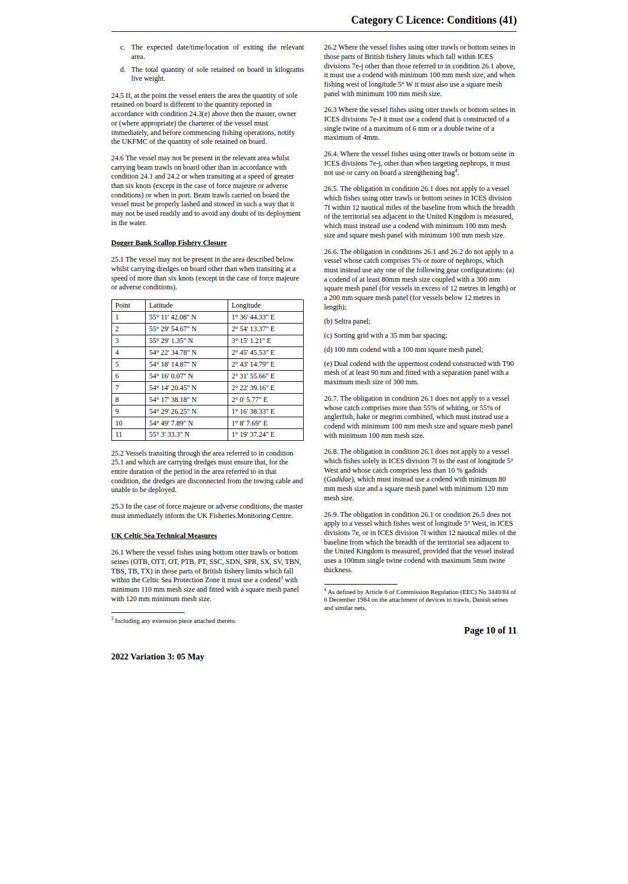Category C Licence: Conditions (41)
c. The expected date/time/location of exiting the relevant area.
d. The total quantity of sole retained on board in kilograms live weight.
24.5 If, at the point the vessel enters the area the quantity of sole retained on board is different to the quantity reported in accordance with condition 24.3(e) above then the master, owner or (where appropriate) the charterer of the vessel must immediately, and before commencing fishing operations, notify the UKFMC of the quantity of sole retained on board.
24.6 The vessel may not be present in the relevant area whilst carrying beam trawls on board other than in accordance with condition 24.1 and 24.2 or when transiting at a speed of greater than six knots (except in the case of force majeure or adverse conditions) or when in port. Beam trawls carried on board the vessel must be properly lashed and stowed in such a way that it may not be used readily and to avoid any doubt of its deployment in the water.
Dogger Bank Scallop Fishery Closure
25.1 The vessel may not be present in the area described below whilst carrying dredges on board other than when transiting at a speed of more than six knots (except in the case of force majeure or adverse conditions).
| Point | Latitude | Longitude |
| --- | --- | --- |
| 1 | 55° 11' 42.08" N | 1° 36' 44.33" E |
| 2 | 55° 29' 54.67" N | 2° 54' 13.37" E |
| 3 | 55° 29' 1.35" N | 3° 15' 1.21" E |
| 4 | 54° 22' 34.78" N | 2° 45' 45.53" E |
| 5 | 54° 18' 14.87" N | 2° 43' 14.79" E |
| 6 | 54° 16' 0.07" N | 2° 31' 55.66" E |
| 7 | 54° 14' 20.45" N | 2° 22' 39.16" E |
| 8 | 54° 17' 38.18" N | 2° 0' 5.77" E |
| 9 | 54° 29' 26.25" N | 1° 16' 38.33" E |
| 10 | 54° 49' 7.89" N | 1° 8' 7.69" E |
| 11 | 55° 3' 33.3" N | 1° 19' 37.24" E |
25.2 Vessels transiting through the area referred to in condition 25.1 and which are carrying dredges must ensure that, for the entire duration of the period in the area referred to in that condition, the dredges are disconnected from the towing cable and unable to be deployed.
25.3 In the case of force majeure or adverse conditions, the master must immediately inform the UK Fisheries Monitoring Centre.
UK Celtic Sea Technical Measures
26.1 Where the vessel fishes using bottom otter trawls or bottom seines (OTB, OTT, OT, PTB, PT, SSC, SDN, SPR, SX, SV, TBN, TBS, TB, TX) in those parts of British fishery limits which fall within the Celtic Sea Protection Zone it must use a codend3 with minimum 110 mm mesh size and fitted with a square mesh panel with 120 mm minimum mesh size.
3 Including any extension piece attached thereto.
26.2 Where the vessel fishes using otter trawls or bottom seines in those parts of British fishery limits which fall within ICES divisions 7e-j other than those referred to in condition 26.1 above, it must use a codend with minimum 100 mm mesh size, and when fishing west of longitude 5° W it must also use a square mesh panel with minimum 100 mm mesh size.
26.3 Where the vessel fishes using otter trawls or bottom seines in ICES divisions 7e-J it must use a codend that is constructed of a single twine of a maximum of 6 mm or a double twine of a maximum of 4mm.
26.4. Where the vessel fishes using otter trawls or bottom seine in ICES divisions 7e-j, other than when targeting nephrops, it must not use or carry on board a strengthening bag4.
26.5. The obligation in condition 26.1 does not apply to a vessel which fishes using otter trawls or bottom seines in ICES division 7f within 12 nautical miles of the baseline from which the breadth of the territorial sea adjacent to the United Kingdom is measured, which must instead use a codend with minimum 100 mm mesh size and square mesh panel with minimum 100 mm mesh size.
26.6. The obligation in conditions 26.1 and 26.2 do not apply to a vessel whose catch comprises 5% or more of nephrops, which must instead use any one of the following gear configurations: (a) a codend of at least 80mm mesh size coupled with a 300 mm square mesh panel (for vessels in excess of 12 metres in length) or a 200 mm square mesh panel (for vessels below 12 metres in length);
(b) Seltra panel;
(c) Sorting grid with a 35 mm bar spacing;
(d) 100 mm codend with a 100 mm square mesh panel;
(e) Dual codend with the uppermost codend constructed with T90 mesh of at least 90 mm and fitted with a separation panel with a maximum mesh size of 300 mm.
26.7. The obligation in condition 26.1 does not apply to a vessel whose catch comprises more than 55% of whiting, or 55% of anglerfish, hake or megrim combined, which must instead use a codend with minimum 100 mm mesh size and square mesh panel with minimum 100 mm mesh size.
26.8. The obligation in condition 26.1 does not apply to a vessel which fishes solely in ICES division 7f to the east of longitude 5° West and whose catch comprises less than 10 % gadoids (Gadidae), which must instead use a codend with minimum 80 mm mesh size and a square mesh panel with minimum 120 mm mesh size.
26.9. The obligation in condition 26.1 or condition 26.5 does not apply to a vessel which fishes west of longitude 5° West, in ICES divisions 7e, or in ICES division 7f within 12 nautical miles of the baseline from which the breadth of the territorial sea adjacent to the United Kingdom is measured, provided that the vessel instead uses a 100mm single twine codend with maximum 5mm twine thickness.
4 As defined by Article 6 of Commission Regulation (EEC) No 3440/84 of 6 December 1984 on the attachment of devices to trawls, Danish seines and similar nets.
Page 10 of 11
2022 Variation 3: 05 May